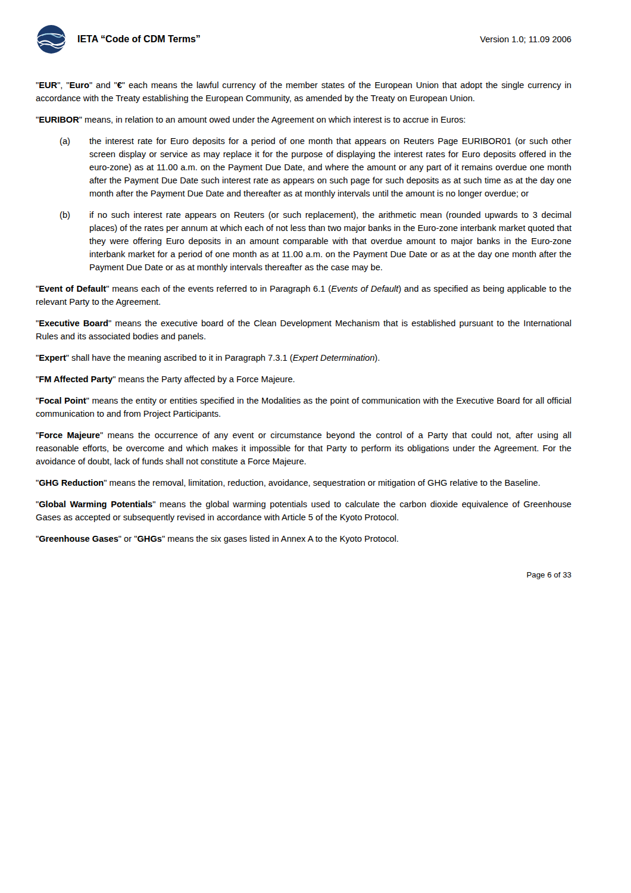IETA “Code of CDM Terms”
Version 1.0; 11.09 2006
"EUR", "Euro" and "€" each means the lawful currency of the member states of the European Union that adopt the single currency in accordance with the Treaty establishing the European Community, as amended by the Treaty on European Union.
"EURIBOR" means, in relation to an amount owed under the Agreement on which interest is to accrue in Euros:
(a) the interest rate for Euro deposits for a period of one month that appears on Reuters Page EURIBOR01 (or such other screen display or service as may replace it for the purpose of displaying the interest rates for Euro deposits offered in the euro-zone) as at 11.00 a.m. on the Payment Due Date, and where the amount or any part of it remains overdue one month after the Payment Due Date such interest rate as appears on such page for such deposits as at such time as at the day one month after the Payment Due Date and thereafter as at monthly intervals until the amount is no longer overdue; or
(b) if no such interest rate appears on Reuters (or such replacement), the arithmetic mean (rounded upwards to 3 decimal places) of the rates per annum at which each of not less than two major banks in the Euro-zone interbank market quoted that they were offering Euro deposits in an amount comparable with that overdue amount to major banks in the Euro-zone interbank market for a period of one month as at 11.00 a.m. on the Payment Due Date or as at the day one month after the Payment Due Date or as at monthly intervals thereafter as the case may be.
"Event of Default" means each of the events referred to in Paragraph 6.1 (Events of Default) and as specified as being applicable to the relevant Party to the Agreement.
"Executive Board" means the executive board of the Clean Development Mechanism that is established pursuant to the International Rules and its associated bodies and panels.
"Expert" shall have the meaning ascribed to it in Paragraph 7.3.1 (Expert Determination).
"FM Affected Party" means the Party affected by a Force Majeure.
"Focal Point" means the entity or entities specified in the Modalities as the point of communication with the Executive Board for all official communication to and from Project Participants.
"Force Majeure" means the occurrence of any event or circumstance beyond the control of a Party that could not, after using all reasonable efforts, be overcome and which makes it impossible for that Party to perform its obligations under the Agreement. For the avoidance of doubt, lack of funds shall not constitute a Force Majeure.
"GHG Reduction" means the removal, limitation, reduction, avoidance, sequestration or mitigation of GHG relative to the Baseline.
"Global Warming Potentials" means the global warming potentials used to calculate the carbon dioxide equivalence of Greenhouse Gases as accepted or subsequently revised in accordance with Article 5 of the Kyoto Protocol.
"Greenhouse Gases" or "GHGs" means the six gases listed in Annex A to the Kyoto Protocol.
Page 6 of 33